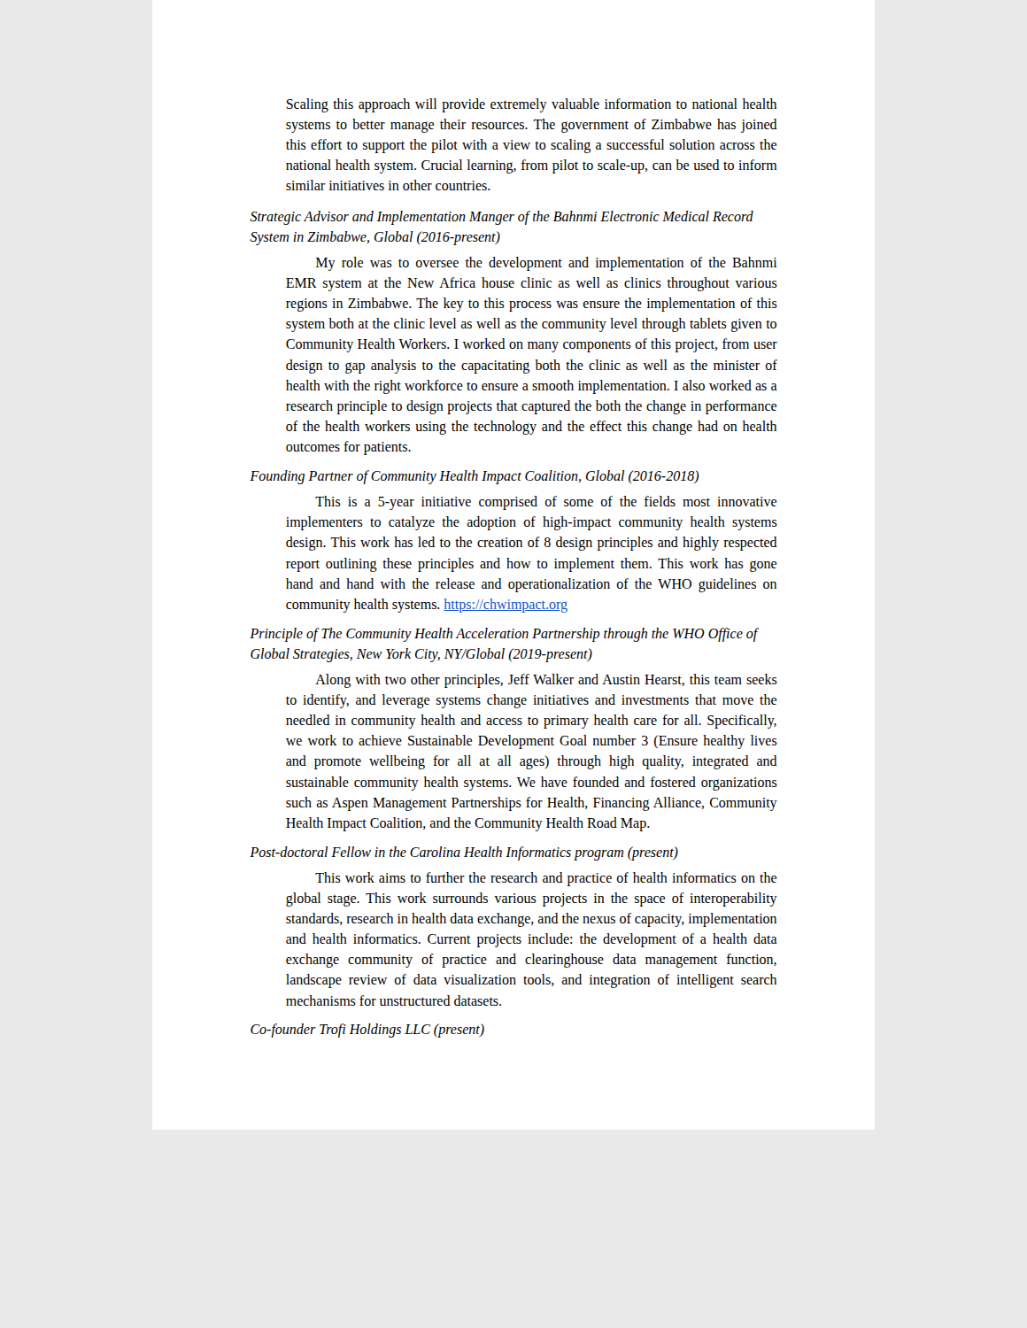Scaling this approach will provide extremely valuable information to national health systems to better manage their resources. The government of Zimbabwe has joined this effort to support the pilot with a view to scaling a successful solution across the national health system. Crucial learning, from pilot to scale-up, can be used to inform similar initiatives in other countries.
Strategic Advisor and Implementation Manger of the Bahnmi Electronic Medical Record System in Zimbabwe, Global (2016-present)
My role was to oversee the development and implementation of the Bahnmi EMR system at the New Africa house clinic as well as clinics throughout various regions in Zimbabwe. The key to this process was ensure the implementation of this system both at the clinic level as well as the community level through tablets given to Community Health Workers. I worked on many components of this project, from user design to gap analysis to the capacitating both the clinic as well as the minister of health with the right workforce to ensure a smooth implementation. I also worked as a research principle to design projects that captured the both the change in performance of the health workers using the technology and the effect this change had on health outcomes for patients.
Founding Partner of Community Health Impact Coalition, Global (2016-2018)
This is a 5-year initiative comprised of some of the fields most innovative implementers to catalyze the adoption of high-impact community health systems design. This work has led to the creation of 8 design principles and highly respected report outlining these principles and how to implement them. This work has gone hand and hand with the release and operationalization of the WHO guidelines on community health systems. https://chwimpact.org
Principle of The Community Health Acceleration Partnership through the WHO Office of Global Strategies, New York City, NY/Global (2019-present)
Along with two other principles, Jeff Walker and Austin Hearst, this team seeks to identify, and leverage systems change initiatives and investments that move the needled in community health and access to primary health care for all. Specifically, we work to achieve Sustainable Development Goal number 3 (Ensure healthy lives and promote wellbeing for all at all ages) through high quality, integrated and sustainable community health systems. We have founded and fostered organizations such as Aspen Management Partnerships for Health, Financing Alliance, Community Health Impact Coalition, and the Community Health Road Map.
Post-doctoral Fellow in the Carolina Health Informatics program (present)
This work aims to further the research and practice of health informatics on the global stage. This work surrounds various projects in the space of interoperability standards, research in health data exchange, and the nexus of capacity, implementation and health informatics. Current projects include: the development of a health data exchange community of practice and clearinghouse data management function, landscape review of data visualization tools, and integration of intelligent search mechanisms for unstructured datasets.
Co-founder Trofi Holdings LLC (present)